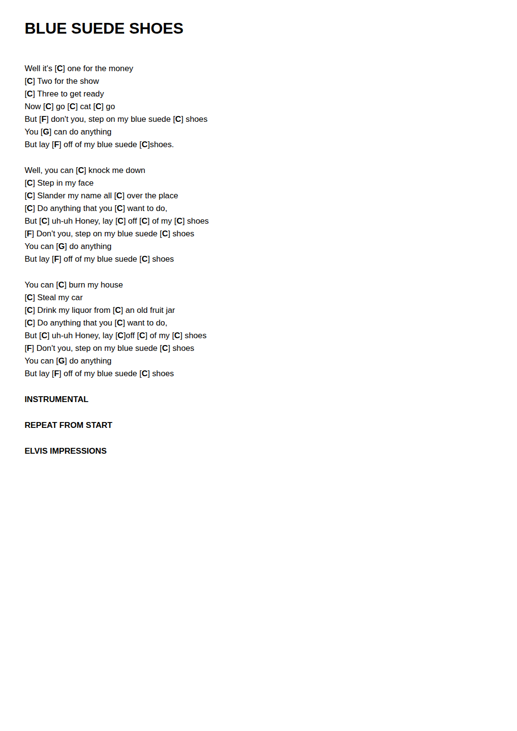BLUE SUEDE SHOES
Well it's [C] one for the money
[C] Two for the show
[C] Three to get ready
Now [C] go [C] cat [C] go
But [F] don't you, step on my blue suede [C] shoes
You [G] can do anything
But lay [F] off of my blue suede [C]shoes.
Well, you can [C] knock me down
[C] Step in my face
[C] Slander my name all [C] over the place
[C] Do anything that you [C] want to do,
But [C] uh-uh Honey, lay [C] off [C] of my [C] shoes
[F] Don't you, step on my blue suede [C] shoes
You can [G] do anything
But lay [F] off of my blue suede [C] shoes
You can [C] burn my house
[C] Steal my car
[C] Drink my liquor from [C] an old fruit jar
[C] Do anything that you [C] want to do,
But [C] uh-uh Honey, lay [C]off [C] of my [C] shoes
[F] Don't you, step on my blue suede [C] shoes
You can [G] do anything
But lay [F] off of my blue suede [C] shoes
INSTRUMENTAL
REPEAT FROM START
ELVIS IMPRESSIONS